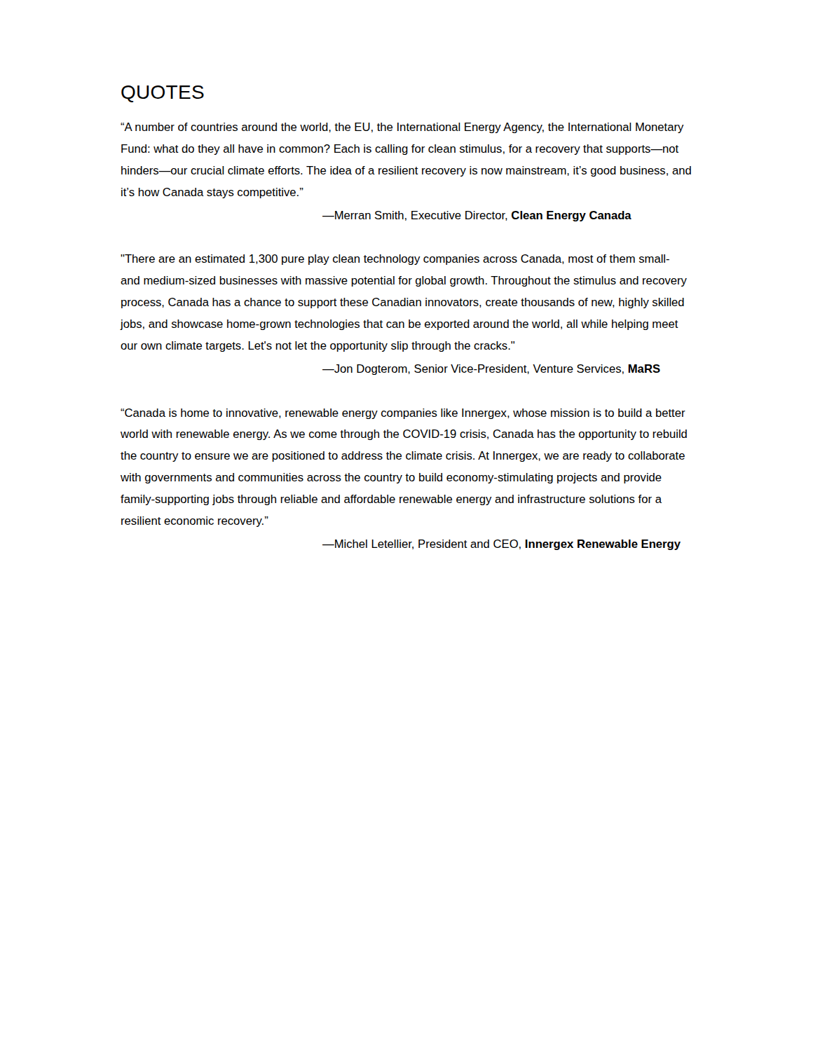QUOTES
“A number of countries around the world, the EU, the International Energy Agency, the International Monetary Fund: what do they all have in common? Each is calling for clean stimulus, for a recovery that supports—not hinders—our crucial climate efforts. The idea of a resilient recovery is now mainstream, it’s good business, and it’s how Canada stays competitive.”
—Merran Smith, Executive Director, Clean Energy Canada
"There are an estimated 1,300 pure play clean technology companies across Canada, most of them small- and medium-sized businesses with massive potential for global growth. Throughout the stimulus and recovery process, Canada has a chance to support these Canadian innovators, create thousands of new, highly skilled jobs, and showcase home-grown technologies that can be exported around the world, all while helping meet our own climate targets. Let's not let the opportunity slip through the cracks."
—Jon Dogterom, Senior Vice-President, Venture Services, MaRS
“Canada is home to innovative, renewable energy companies like Innergex, whose mission is to build a better world with renewable energy. As we come through the COVID-19 crisis, Canada has the opportunity to rebuild the country to ensure we are positioned to address the climate crisis. At Innergex, we are ready to collaborate with governments and communities across the country to build economy-stimulating projects and provide family-supporting jobs through reliable and affordable renewable energy and infrastructure solutions for a resilient economic recovery.”
—Michel Letellier, President and CEO, Innergex Renewable Energy